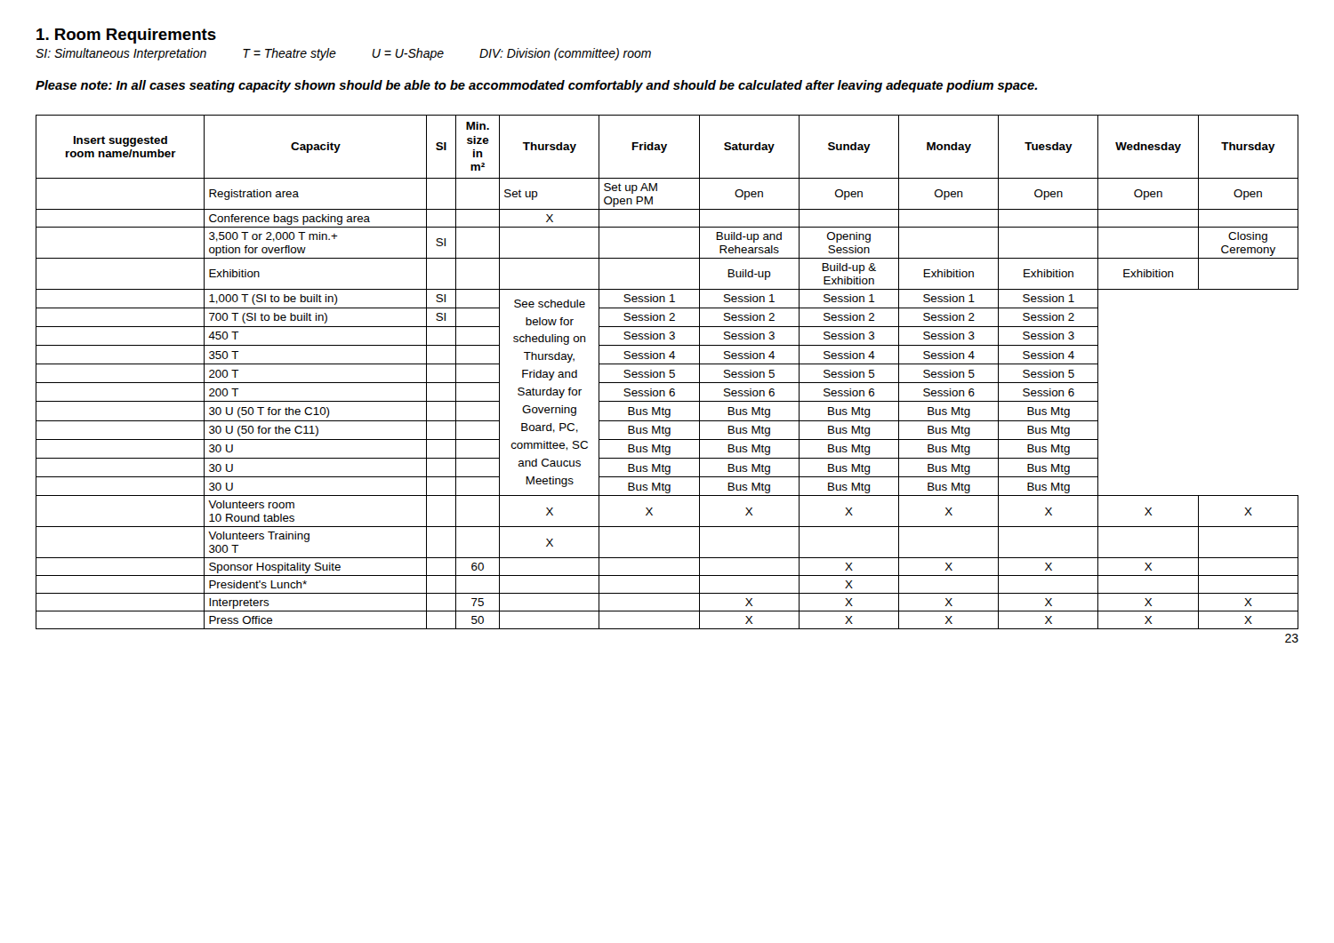1. Room Requirements
SI: Simultaneous Interpretation T = Theatre style U = U-Shape DIV: Division (committee) room
Please note: In all cases seating capacity shown should be able to be accommodated comfortably and should be calculated after leaving adequate podium space.
| Insert suggested room name/number | Capacity | SI | Min. size in m² | Thursday | Friday | Saturday | Sunday | Monday | Tuesday | Wednesday | Thursday |
| --- | --- | --- | --- | --- | --- | --- | --- | --- | --- | --- | --- |
| | Registration area | | | Set up | Set up AM Open PM | Open | Open | Open | Open | Open | Open |
| | Conference bags packing area | | | X | | | | | | | |
| | 3,500 T or 2,000 T min.+ option for overflow | SI | | | | Build-up and Rehearsals | Opening Session | | | | Closing Ceremony |
| | Exhibition | | | | | Build-up | Build-up & Exhibition | Exhibition | Exhibition | Exhibition | |
| | 1,000 T (SI to be built in) | SI | | See schedule below for scheduling on Thursday, Friday and Saturday for Governing Board, PC, committee, SC and Caucus Meetings | Session 1 | Session 1 | Session 1 | Session 1 | Session 1 |
| | 700 T (SI to be built in) | SI | | Session 2 | Session 2 | Session 2 | Session 2 | Session 2 |
| | 450 T | | | Session 3 | Session 3 | Session 3 | Session 3 | Session 3 |
| | 350 T | | | Session 4 | Session 4 | Session 4 | Session 4 | Session 4 |
| | 200 T | | | Session 5 | Session 5 | Session 5 | Session 5 | Session 5 |
| | 200 T | | | Session 6 | Session 6 | Session 6 | Session 6 | Session 6 |
| | 30 U (50 T for the C10) | | | Bus Mtg | Bus Mtg | Bus Mtg | Bus Mtg | Bus Mtg |
| | 30 U (50 for the C11) | | | Bus Mtg | Bus Mtg | Bus Mtg | Bus Mtg | Bus Mtg |
| | 30 U | | | Bus Mtg | Bus Mtg | Bus Mtg | Bus Mtg | Bus Mtg |
| | 30 U | | | Bus Mtg | Bus Mtg | Bus Mtg | Bus Mtg | Bus Mtg |
| | 30 U | | | Bus Mtg | Bus Mtg | Bus Mtg | Bus Mtg | Bus Mtg |
| | Volunteers room 10 Round tables | | | X | X | X | X | X | X | X | X |
| | Volunteers Training 300 T | | | X | | | | | | | |
| | Sponsor Hospitality Suite | | 60 | | | | X | X | X | X | |
| | President's Lunch* | | | | | | X | | | | |
| | Interpreters | | 75 | | | X | X | X | X | X | X |
| | Press Office | | 50 | | | X | X | X | X | X | X |
23